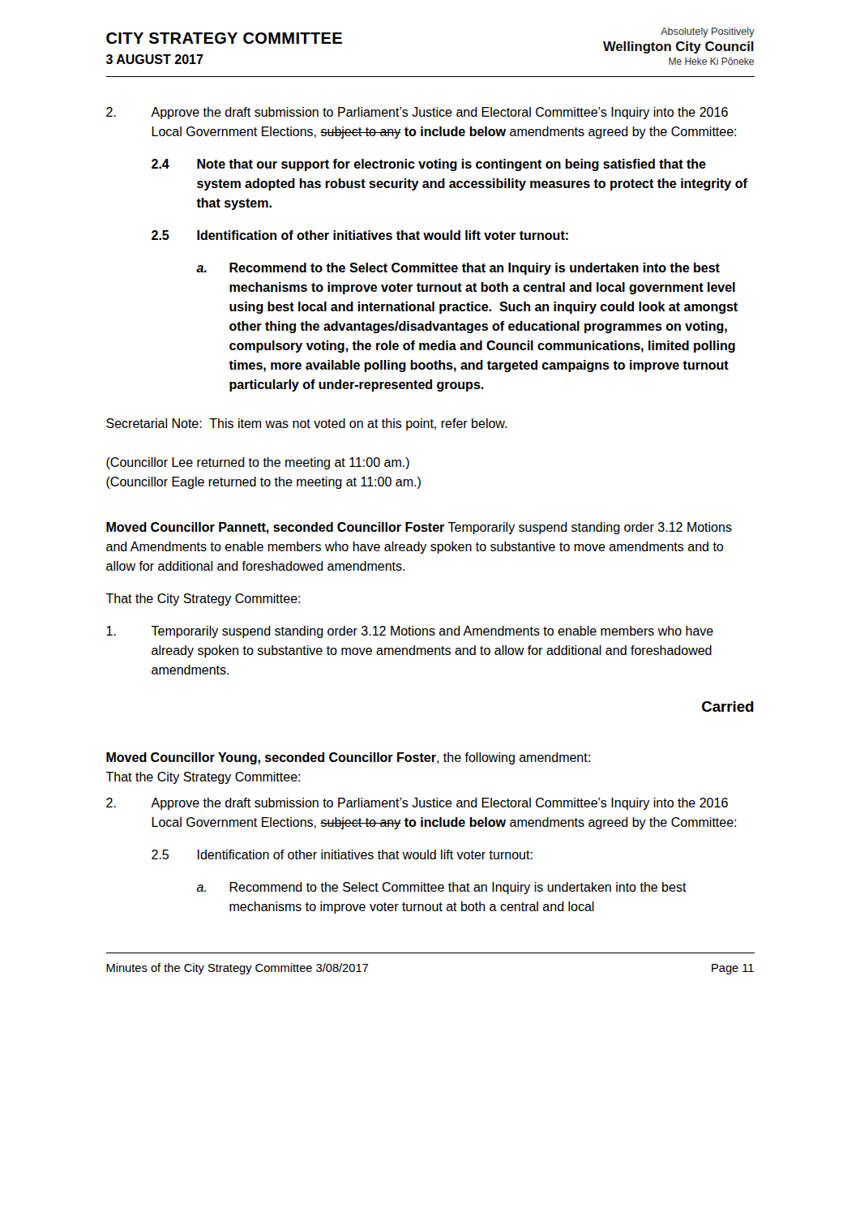CITY STRATEGY COMMITTEE
3 AUGUST 2017
Absolutely Positively
Wellington City Council
Me Heke Ki Pōneke
2.
Approve the draft submission to Parliament’s Justice and Electoral Committee’s Inquiry into the 2016 Local Government Elections, subject to any to include below amendments agreed by the Committee:
2.4
Note that our support for electronic voting is contingent on being satisfied that the system adopted has robust security and accessibility measures to protect the integrity of that system.
2.5
Identification of other initiatives that would lift voter turnout:
a.
Recommend to the Select Committee that an Inquiry is undertaken into the best mechanisms to improve voter turnout at both a central and local government level using best local and international practice. Such an inquiry could look at amongst other thing the advantages/disadvantages of educational programmes on voting, compulsory voting, the role of media and Council communications, limited polling times, more available polling booths, and targeted campaigns to improve turnout particularly of under-represented groups.
Secretarial Note: This item was not voted on at this point, refer below.
(Councillor Lee returned to the meeting at 11:00 am.)
(Councillor Eagle returned to the meeting at 11:00 am.)
Moved Councillor Pannett, seconded Councillor Foster Temporarily suspend standing order 3.12 Motions and Amendments to enable members who have already spoken to substantive to move amendments and to allow for additional and foreshadowed amendments.
That the City Strategy Committee:
1.
Temporarily suspend standing order 3.12 Motions and Amendments to enable members who have already spoken to substantive to move amendments and to allow for additional and foreshadowed amendments.
Carried
Moved Councillor Young, seconded Councillor Foster, the following amendment:
That the City Strategy Committee:
2.
Approve the draft submission to Parliament’s Justice and Electoral Committee’s Inquiry into the 2016 Local Government Elections, subject to any to include below amendments agreed by the Committee:
2.5
Identification of other initiatives that would lift voter turnout:
a.
Recommend to the Select Committee that an Inquiry is undertaken into the best mechanisms to improve voter turnout at both a central and local
Minutes of the City Strategy Committee 3/08/2017
Page 11